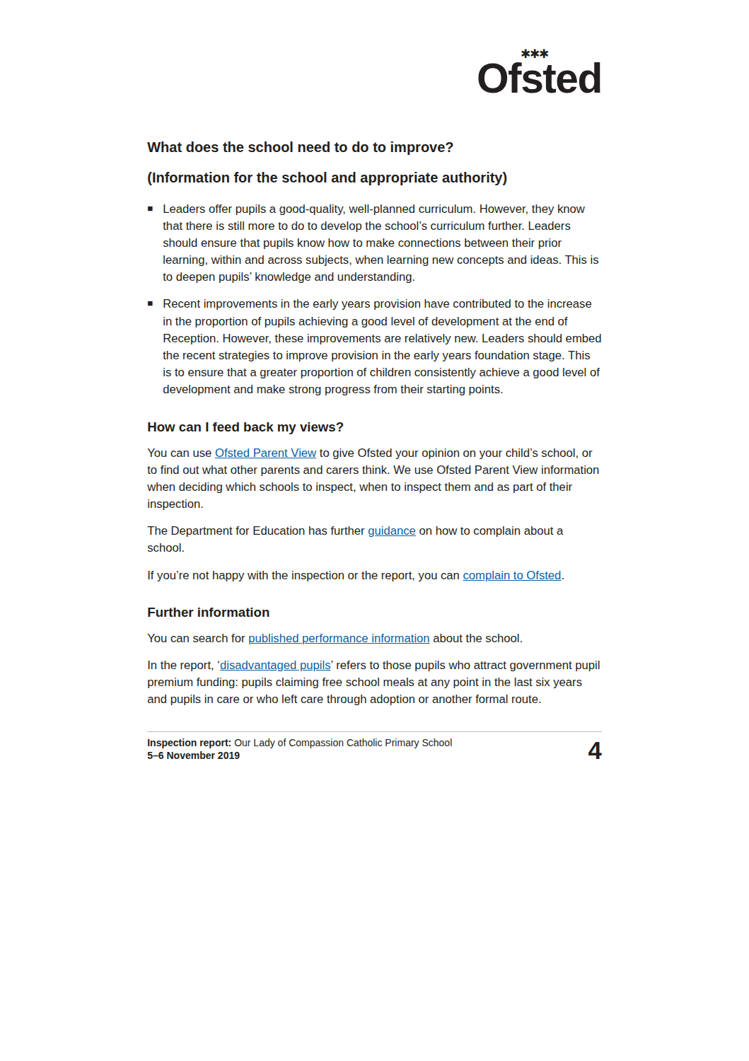✱✱✱ Ofsted
What does the school need to do to improve?
(Information for the school and appropriate authority)
Leaders offer pupils a good-quality, well-planned curriculum. However, they know that there is still more to do to develop the school’s curriculum further. Leaders should ensure that pupils know how to make connections between their prior learning, within and across subjects, when learning new concepts and ideas. This is to deepen pupils’ knowledge and understanding.
Recent improvements in the early years provision have contributed to the increase in the proportion of pupils achieving a good level of development at the end of Reception. However, these improvements are relatively new. Leaders should embed the recent strategies to improve provision in the early years foundation stage. This is to ensure that a greater proportion of children consistently achieve a good level of development and make strong progress from their starting points.
How can I feed back my views?
You can use Ofsted Parent View to give Ofsted your opinion on your child’s school, or to find out what other parents and carers think. We use Ofsted Parent View information when deciding which schools to inspect, when to inspect them and as part of their inspection.
The Department for Education has further guidance on how to complain about a school.
If you’re not happy with the inspection or the report, you can complain to Ofsted.
Further information
You can search for published performance information about the school.
In the report, ‘disadvantaged pupils’ refers to those pupils who attract government pupil premium funding: pupils claiming free school meals at any point in the last six years and pupils in care or who left care through adoption or another formal route.
Inspection report: Our Lady of Compassion Catholic Primary School
5–6 November 2019
4